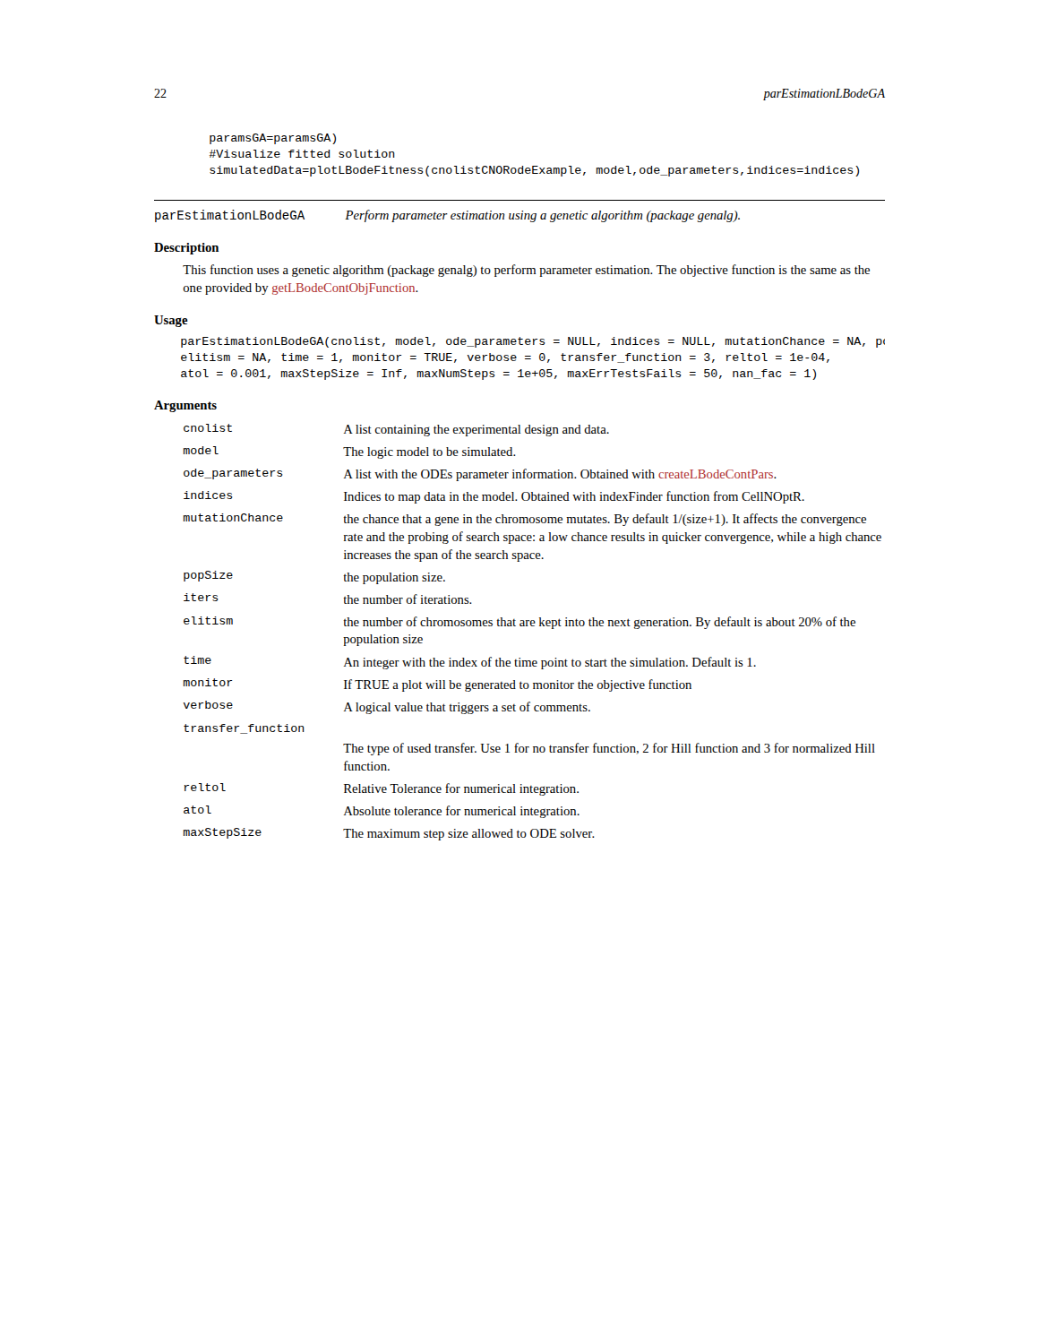22 parEstimationLBodeGA
    paramsGA=paramsGA)
    #Visualize fitted solution
    simulatedData=plotLBodeFitness(cnolistCNORodeExample, model,ode_parameters,indices=indices)
parEstimationLBodeGA
Perform parameter estimation using a genetic algorithm (package genalg).
Description
This function uses a genetic algorithm (package genalg) to perform parameter estimation. The objective function is the same as the one provided by getLBodeContObjFunction.
Usage
parEstimationLBodeGA(cnolist, model, ode_parameters = NULL, indices = NULL, mutationChance = NA, popSiz
elitism = NA, time = 1, monitor = TRUE, verbose = 0, transfer_function = 3, reltol = 1e-04,
atol = 0.001, maxStepSize = Inf, maxNumSteps = 1e+05, maxErrTestsFails = 50, nan_fac = 1)
Arguments
cnolist
A list containing the experimental design and data.
model
The logic model to be simulated.
ode_parameters
A list with the ODEs parameter information. Obtained with createLBodeContPars.
indices
Indices to map data in the model. Obtained with indexFinder function from CellNOptR.
mutationChance
the chance that a gene in the chromosome mutates. By default 1/(size+1). It affects the convergence rate and the probing of search space: a low chance results in quicker convergence, while a high chance increases the span of the search space.
popSize
the population size.
iters
the number of iterations.
elitism
the number of chromosomes that are kept into the next generation. By default is about 20% of the population size
time
An integer with the index of the time point to start the simulation. Default is 1.
monitor
If TRUE a plot will be generated to monitor the objective function
verbose
A logical value that triggers a set of comments.
transfer_function
The type of used transfer. Use 1 for no transfer function, 2 for Hill function and 3 for normalized Hill function.
reltol
Relative Tolerance for numerical integration.
atol
Absolute tolerance for numerical integration.
maxStepSize
The maximum step size allowed to ODE solver.